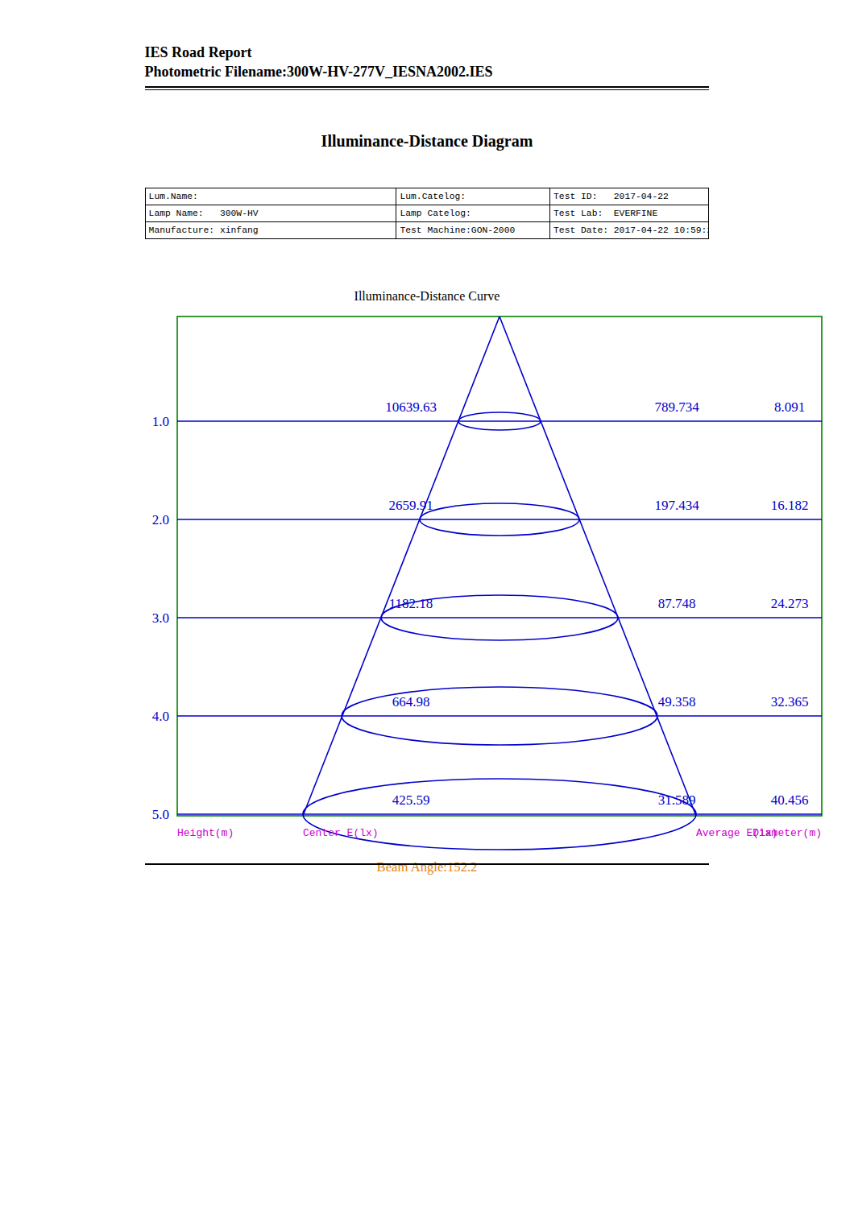IES Road Report
Photometric Filename:300W-HV-277V_IESNA2002.IES
Illuminance-Distance Diagram
| Lum.Name: | Lum.Catelog: | Test ID: 2017-04-22 |
| Lamp Name: 300W-HV | Lamp Catelog: | Test Lab: EVERFINE |
| Manufacture: xinfang | Test Machine:GON-2000 | Test Date: 2017-04-22 10:59:22 |
Illuminance-Distance Curve
1.0 2.0 3.0 4.0 5.0 10639.63 2659.91 1182.18 664.98 425.59 789.734 197.434 87.748 49.358 31.589 8.091 16.182 24.273 32.365 40.456 Height(m) Center E(lx) Average E(lx) Diameter(m)
Beam Angle:152.2